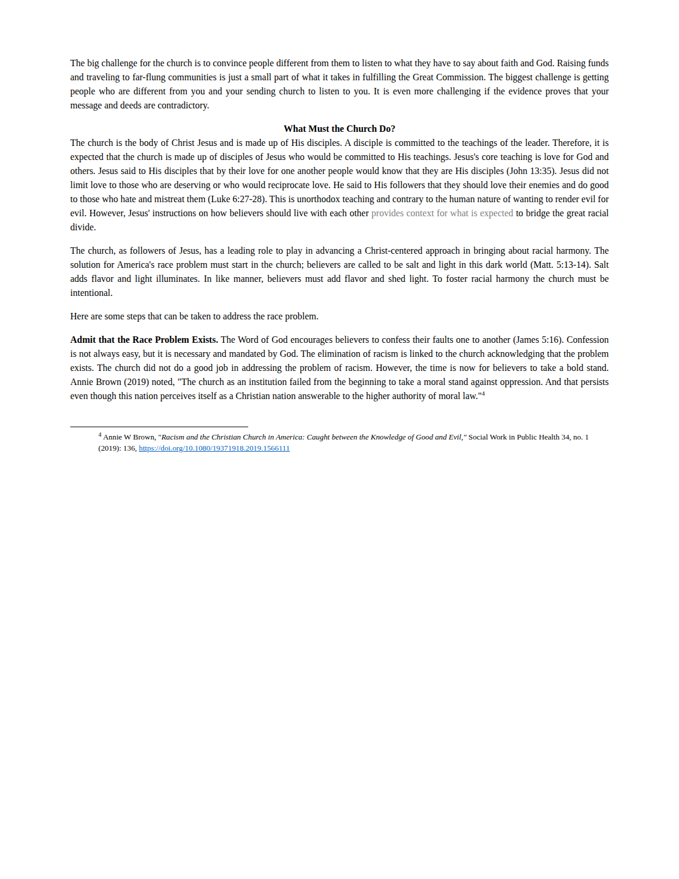The big challenge for the church is to convince people different from them to listen to what they have to say about faith and God. Raising funds and traveling to far-flung communities is just a small part of what it takes in fulfilling the Great Commission. The biggest challenge is getting people who are different from you and your sending church to listen to you. It is even more challenging if the evidence proves that your message and deeds are contradictory.
What Must the Church Do?
The church is the body of Christ Jesus and is made up of His disciples. A disciple is committed to the teachings of the leader. Therefore, it is expected that the church is made up of disciples of Jesus who would be committed to His teachings. Jesus's core teaching is love for God and others. Jesus said to His disciples that by their love for one another people would know that they are His disciples (John 13:35). Jesus did not limit love to those who are deserving or who would reciprocate love. He said to His followers that they should love their enemies and do good to those who hate and mistreat them (Luke 6:27-28). This is unorthodox teaching and contrary to the human nature of wanting to render evil for evil. However, Jesus' instructions on how believers should live with each other provides context for what is expected to bridge the great racial divide.
The church, as followers of Jesus, has a leading role to play in advancing a Christ-centered approach in bringing about racial harmony. The solution for America's race problem must start in the church; believers are called to be salt and light in this dark world (Matt. 5:13-14). Salt adds flavor and light illuminates. In like manner, believers must add flavor and shed light. To foster racial harmony the church must be intentional.
Here are some steps that can be taken to address the race problem.
Admit that the Race Problem Exists. The Word of God encourages believers to confess their faults one to another (James 5:16). Confession is not always easy, but it is necessary and mandated by God. The elimination of racism is linked to the church acknowledging that the problem exists. The church did not do a good job in addressing the problem of racism. However, the time is now for believers to take a bold stand. Annie Brown (2019) noted, "The church as an institution failed from the beginning to take a moral stand against oppression. And that persists even though this nation perceives itself as a Christian nation answerable to the higher authority of moral law."4
4 Annie W Brown, "Racism and the Christian Church in America: Caught between the Knowledge of Good and Evil," Social Work in Public Health 34, no. 1 (2019): 136, https://doi.org/10.1080/19371918.2019.1566111